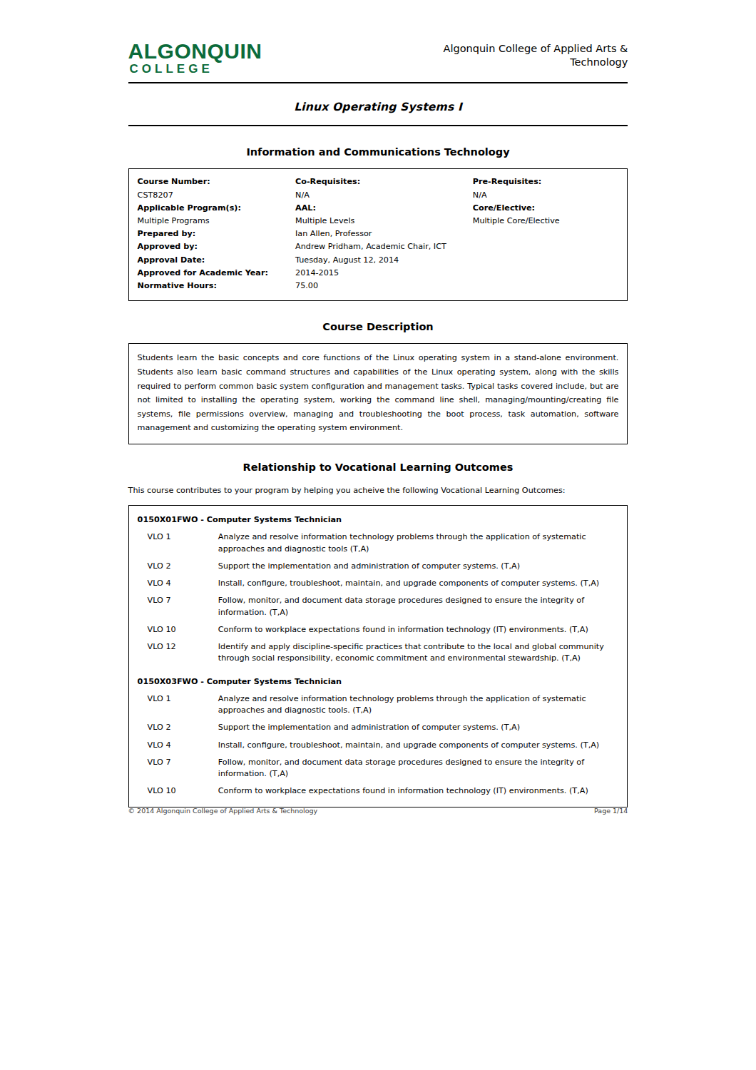ALGONQUIN COLLEGE
Algonquin College of Applied Arts &
Technology
Linux Operating Systems I
Information and Communications Technology
Course Number:
Co-Requisites:
Pre-Requisites:
CST8207
N/A
N/A
Applicable Program(s):
AAL:
Core/Elective:
Multiple Programs
Multiple Levels
Multiple Core/Elective
Prepared by:
Ian Allen, Professor
Approved by:
Andrew Pridham, Academic Chair, ICT
Approval Date:
Tuesday, August 12, 2014
Approved for Academic Year:
2014-2015
Normative Hours:
75.00
Course Description
Students learn the basic concepts and core functions of the Linux operating system in a stand-alone environment. Students also learn basic command structures and capabilities of the Linux operating system, along with the skills required to perform common basic system configuration and management tasks. Typical tasks covered include, but are not limited to installing the operating system, working the command line shell, managing/mounting/creating file systems, file permissions overview, managing and troubleshooting the boot process, task automation, software management and customizing the operating system environment.
Relationship to Vocational Learning Outcomes
This course contributes to your program by helping you acheive the following Vocational Learning Outcomes:
0150X01FWO - Computer Systems Technician
VLO 1
Analyze and resolve information technology problems through the application of systematic approaches and diagnostic tools (T,A)
VLO 2
Support the implementation and administration of computer systems. (T,A)
VLO 4
Install, configure, troubleshoot, maintain, and upgrade components of computer systems. (T,A)
VLO 7
Follow, monitor, and document data storage procedures designed to ensure the integrity of information. (T,A)
VLO 10
Conform to workplace expectations found in information technology (IT) environments. (T,A)
VLO 12
Identify and apply discipline-specific practices that contribute to the local and global community through social responsibility, economic commitment and environmental stewardship. (T,A)
0150X03FWO - Computer Systems Technician
VLO 1
Analyze and resolve information technology problems through the application of systematic approaches and diagnostic tools. (T,A)
VLO 2
Support the implementation and administration of computer systems. (T,A)
VLO 4
Install, configure, troubleshoot, maintain, and upgrade components of computer systems. (T,A)
VLO 7
Follow, monitor, and document data storage procedures designed to ensure the integrity of information. (T,A)
VLO 10
Conform to workplace expectations found in information technology (IT) environments. (T,A)
© 2014 Algonquin College of Applied Arts & Technology
Page 1/14